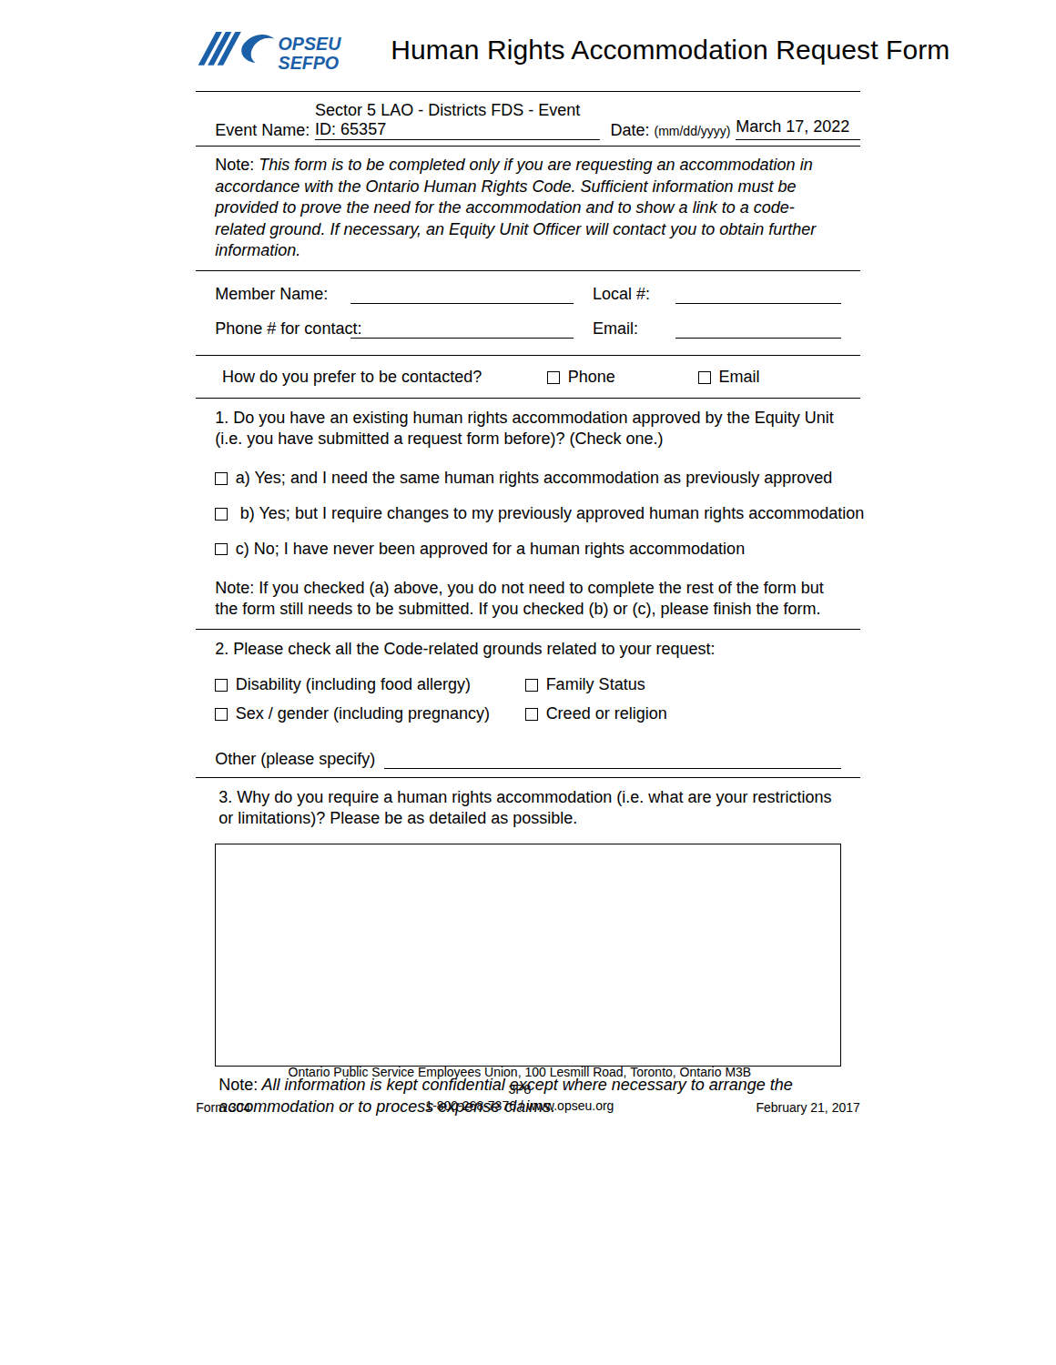OPSEU SEFPO
Human Rights Accommodation Request Form
Event Name: Sector 5 LAO - Districts FDS - Event ID: 65357 Date: (mm/dd/yyyy) March 17, 2022
Note: This form is to be completed only if you are requesting an accommodation in accordance with the Ontario Human Rights Code. Sufficient information must be provided to prove the need for the accommodation and to show a link to a code-related ground. If necessary, an Equity Unit Officer will contact you to obtain further information.
Member Name: Local #:
Phone # for contact: Email:
How do you prefer to be contacted? Phone Email
1. Do you have an existing human rights accommodation approved by the Equity Unit (i.e. you have submitted a request form before)? (Check one.)
a) Yes; and I need the same human rights accommodation as previously approved
b) Yes; but I require changes to my previously approved human rights accommodation
c) No; I have never been approved for a human rights accommodation
Note: If you checked (a) above, you do not need to complete the rest of the form but the form still needs to be submitted. If you checked (b) or (c), please finish the form.
2. Please check all the Code-related grounds related to your request:
Disability (including food allergy)
Sex / gender (including pregnancy)
Family Status
Creed or religion
Other (please specify)
3. Why do you require a human rights accommodation (i.e. what are your restrictions or limitations)? Please be as detailed as possible.
Note: All information is kept confidential except where necessary to arrange the accommodation or to process expense claims.
Form 304
Ontario Public Service Employees Union, 100 Lesmill Road, Toronto, Ontario M3B 3P8
1-800-268-7376 / www.opseu.org
February 21, 2017